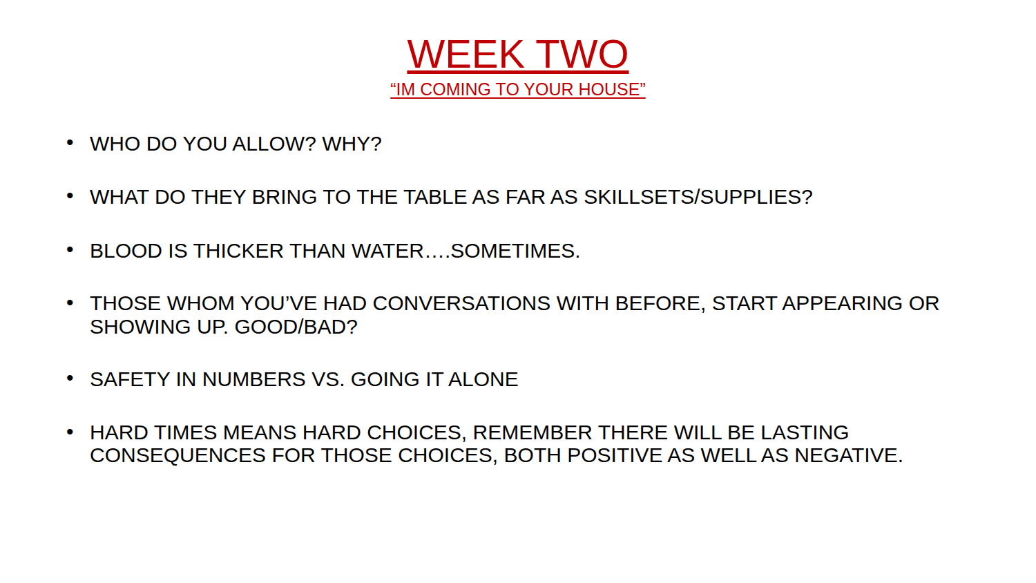WEEK TWO
“IM COMING TO YOUR HOUSE”
WHO DO YOU ALLOW? WHY?
WHAT DO THEY BRING TO THE TABLE AS FAR AS SKILLSETS/SUPPLIES?
BLOOD IS THICKER THAN WATER….SOMETIMES.
THOSE WHOM YOU’VE HAD CONVERSATIONS WITH BEFORE, START APPEARING OR SHOWING UP. GOOD/BAD?
SAFETY IN NUMBERS vs. GOING IT ALONE
HARD TIMES MEANS HARD CHOICES, REMEMBER THERE WILL BE LASTING CONSEQUENCES FOR THOSE CHOICES, BOTH POSITIVE AS WELL AS NEGATIVE.